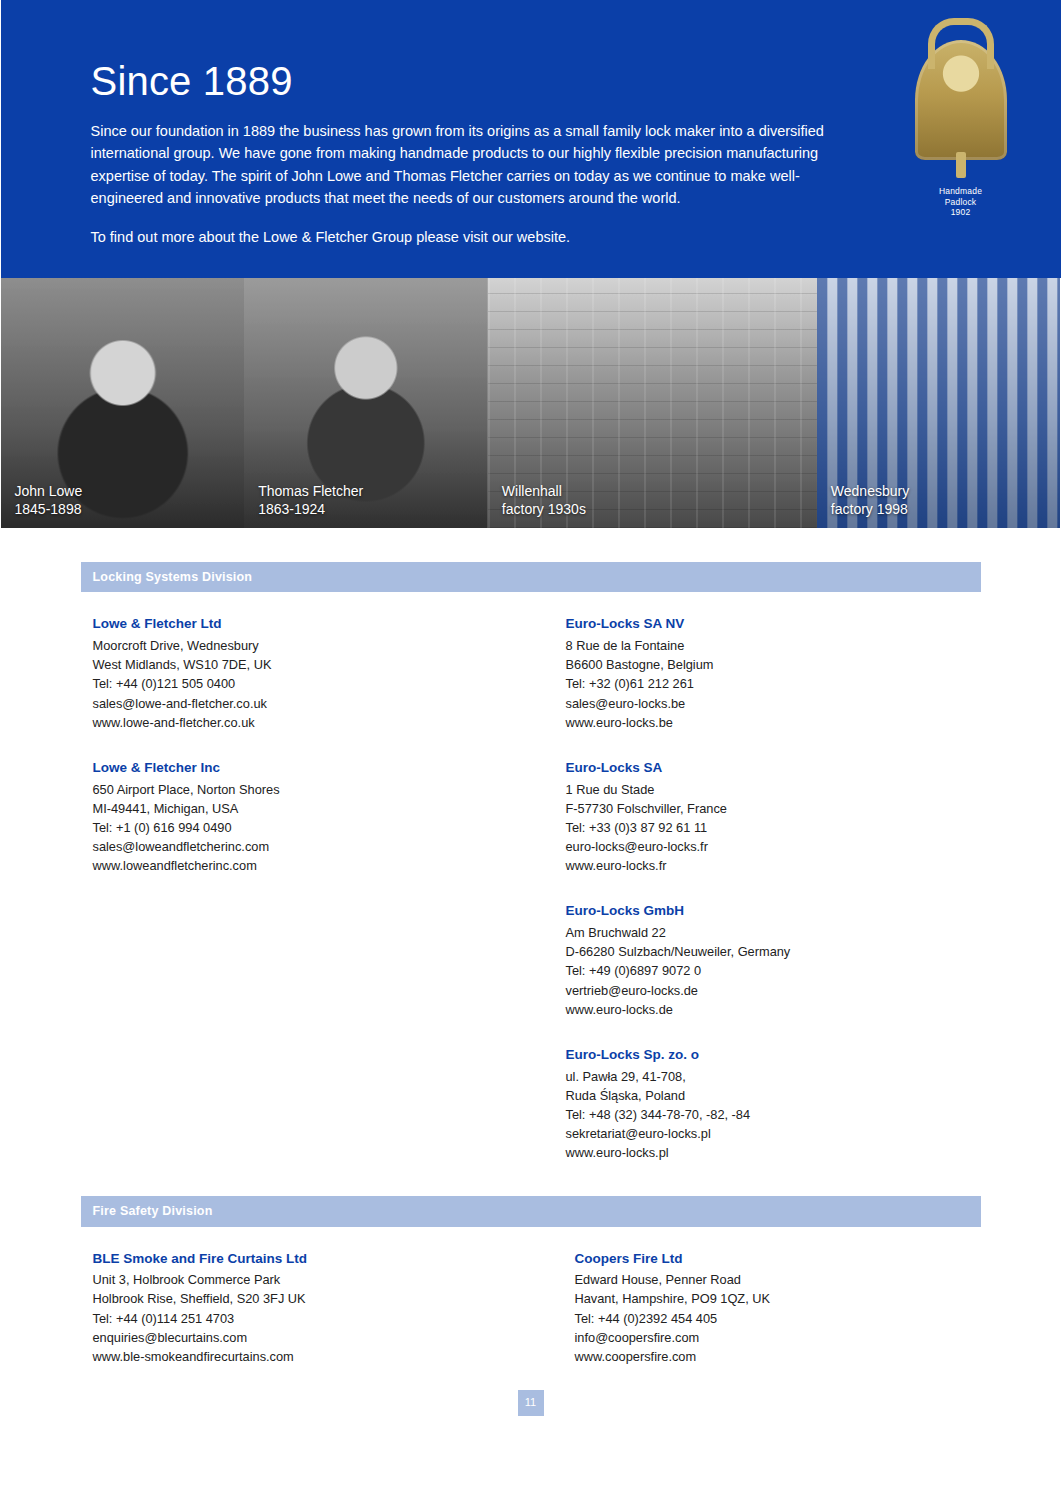Since 1889
Since our foundation in 1889 the business has grown from its origins as a small family lock maker into a diversified international group. We have gone from making handmade products to our highly flexible precision manufacturing expertise of today. The spirit of John Lowe and Thomas Fletcher carries on today as we continue to make well-engineered and innovative products that meet the needs of our customers around the world.
To find out more about the Lowe & Fletcher Group please visit our website.
Handmade
Padlock
1902
John Lowe
1845-1898
Thomas Fletcher
1863-1924
Willenhall
factory 1930s
Wednesbury
factory 1998
Locking Systems Division
Lowe & Fletcher Ltd
Moorcroft Drive, Wednesbury
West Midlands, WS10 7DE, UK
Tel: +44 (0)121 505 0400
sales@lowe-and-fletcher.co.uk
www.lowe-and-fletcher.co.uk
Lowe & Fletcher Inc
650 Airport Place, Norton Shores
MI-49441, Michigan, USA
Tel: +1 (0) 616 994 0490
sales@loweandfletcherinc.com
www.loweandfletcherinc.com
Euro-Locks SA NV
8 Rue de la Fontaine
B6600 Bastogne, Belgium
Tel: +32 (0)61 212 261
sales@euro-locks.be
www.euro-locks.be
Euro-Locks SA
1 Rue du Stade
F-57730 Folschviller, France
Tel: +33 (0)3 87 92 61 11
euro-locks@euro-locks.fr
www.euro-locks.fr
Euro-Locks GmbH
Am Bruchwald 22
D-66280 Sulzbach/Neuweiler, Germany
Tel: +49 (0)6897 9072 0
vertrieb@euro-locks.de
www.euro-locks.de
Euro-Locks Sp. zo. o
ul. Pawła 29, 41-708,
Ruda Śląska, Poland
Tel: +48 (32) 344-78-70, -82, -84
sekretariat@euro-locks.pl
www.euro-locks.pl
Fire Safety Division
BLE Smoke and Fire Curtains Ltd
Unit 3, Holbrook Commerce Park
Holbrook Rise, Sheffield, S20 3FJ UK
Tel: +44 (0)114 251 4703
enquiries@blecurtains.com
www.ble-smokeandfirecurtains.com
Coopers Fire Ltd
Edward House, Penner Road
Havant, Hampshire, PO9 1QZ, UK
Tel: +44 (0)2392 454 405
info@coopersfire.com
www.coopersfire.com
11